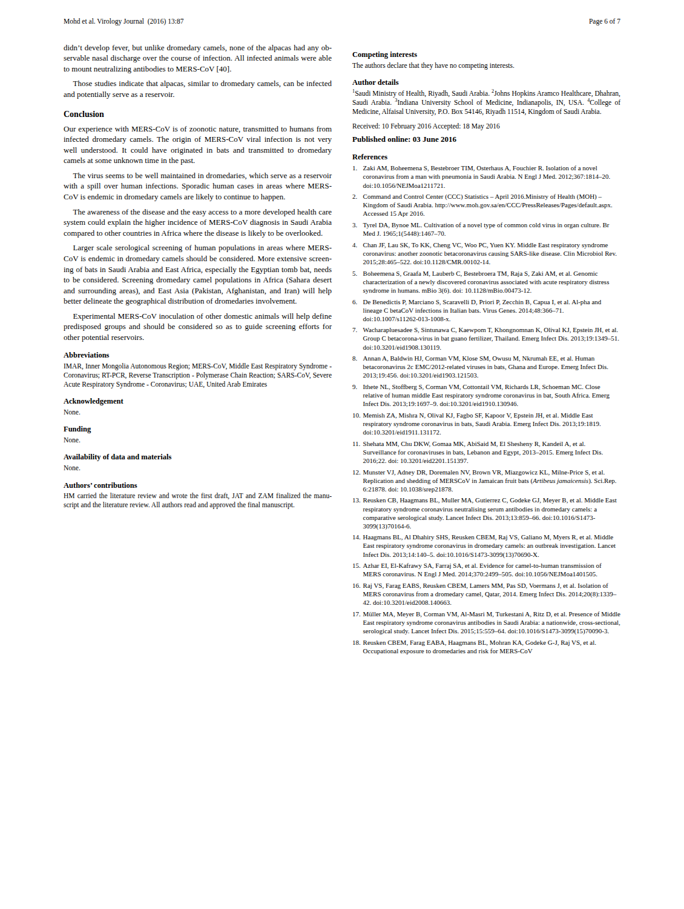Mohd et al. Virology Journal (2016) 13:87
Page 6 of 7
didn’t develop fever, but unlike dromedary camels, none of the alpacas had any observable nasal discharge over the course of infection. All infected animals were able to mount neutralizing antibodies to MERS-CoV [40].
Those studies indicate that alpacas, similar to dromedary camels, can be infected and potentially serve as a reservoir.
Conclusion
Our experience with MERS-CoV is of zoonotic nature, transmitted to humans from infected dromedary camels. The origin of MERS-CoV viral infection is not very well understood. It could have originated in bats and transmitted to dromedary camels at some unknown time in the past.
The virus seems to be well maintained in dromedaries, which serve as a reservoir with a spill over human infections. Sporadic human cases in areas where MERS-CoV is endemic in dromedary camels are likely to continue to happen.
The awareness of the disease and the easy access to a more developed health care system could explain the higher incidence of MERS-CoV diagnosis in Saudi Arabia compared to other countries in Africa where the disease is likely to be overlooked.
Larger scale serological screening of human populations in areas where MERS-CoV is endemic in dromedary camels should be considered. More extensive screening of bats in Saudi Arabia and East Africa, especially the Egyptian tomb bat, needs to be considered. Screening dromedary camel populations in Africa (Sahara desert and surrounding areas), and East Asia (Pakistan, Afghanistan, and Iran) will help better delineate the geographical distribution of dromedaries involvement.
Experimental MERS-CoV inoculation of other domestic animals will help define predisposed groups and should be considered so as to guide screening efforts for other potential reservoirs.
Abbreviations
IMAR, Inner Mongolia Autonomous Region; MERS-CoV, Middle East Respiratory Syndrome - Coronavirus; RT-PCR, Reverse Transcription - Polymerase Chain Reaction; SARS-CoV, Severe Acute Respiratory Syndrome - Coronavirus; UAE, United Arab Emirates
Acknowledgement
None.
Funding
None.
Availability of data and materials
None.
Authors’ contributions
HM carried the literature review and wrote the first draft, JAT and ZAM finalized the manuscript and the literature review. All authors read and approved the final manuscript.
Competing interests
The authors declare that they have no competing interests.
Author details
1Saudi Ministry of Health, Riyadh, Saudi Arabia. 2Johns Hopkins Aramco Healthcare, Dhahran, Saudi Arabia. 3Indiana University School of Medicine, Indianapolis, IN, USA. 4College of Medicine, Alfaisal University, P.O. Box 54146, Riyadh 11514, Kingdom of Saudi Arabia.
Received: 10 February 2016 Accepted: 18 May 2016
Published online: 03 June 2016
References
Zaki AM, Boheemena S, Bestebroer TIM, Osterhaus A, Fouchier R. Isolation of a novel coronavirus from a man with pneumonia in Saudi Arabia. N Engl J Med. 2012;367:1814–20. doi:10.1056/NEJMoa1211721.
Command and Control Center (CCC) Statistics – April 2016.Ministry of Health (MOH) –Kingdom of Saudi Arabia. http://www.moh.gov.sa/en/CCC/PressReleases/Pages/default.aspx. Accessed 15 Apr 2016.
Tyrel DA, Bynoe ML. Cultivation of a novel type of common cold virus in organ culture. Br Med J. 1965;1(5448):1467–70.
Chan JF, Lau SK, To KK, Cheng VC, Woo PC, Yuen KY. Middle East respiratory syndrome coronavirus: another zoonotic betacoronavirus causing SARS-like disease. Clin Microbiol Rev. 2015;28:465–522. doi:10.1128/CMR.00102-14.
Boheemena S, Graafa M, Lauberb C, Bestebroera TM, Raja S, Zaki AM, et al. Genomic characterization of a newly discovered coronavirus associated with acute respiratory distress syndrome in humans. mBio 3(6). doi: 10.1128/mBio.00473-12.
De Benedictis P, Marciano S, Scaravelli D, Priori P, Zecchin B, Capua I, et al. Al-pha and lineage C betaCoV infections in Italian bats. Virus Genes. 2014;48:366–71. doi:10.1007/s11262-013-1008-x.
Wacharapluesadee S, Sintunawa C, Kaewpom T, Khongnomnan K, Olival KJ, Epstein JH, et al. Group C betacorona-virus in bat guano fertilizer, Thailand. Emerg Infect Dis. 2013;19:1349–51. doi:10.3201/eid1908.130119.
Annan A, Baldwin HJ, Corman VM, Klose SM, Owusu M, Nkrumah EE, et al. Human betacoronavirus 2c EMC/2012-related viruses in bats, Ghana and Europe. Emerg Infect Dis. 2013;19:456. doi:10.3201/eid1903.121503.
Ithete NL, Stoffberg S, Corman VM, Cottontail VM, Richards LR, Schoeman MC. Close relative of human middle East respiratory syndrome coronavirus in bat, South Africa. Emerg Infect Dis. 2013;19:1697–9. doi:10.3201/eid1910.130946.
Memish ZA, Mishra N, Olival KJ, Fagbo SF, Kapoor V, Epstein JH, et al. Middle East respiratory syndrome coronavirus in bats, Saudi Arabia. Emerg Infect Dis. 2013;19:1819. doi:10.3201/eid1911.131172.
Shehata MM, Chu DKW, Gomaa MK, AbiSaid M, El Shesheny R, Kandeil A, et al. Surveillance for coronaviruses in bats, Lebanon and Egypt, 2013–2015. Emerg Infect Dis. 2016;22. doi: 10.3201/eid2201.151397.
Munster VJ, Adney DR, Doremalen NV, Brown VR, Miazgowicz KL, Milne-Price S, et al. Replication and shedding of MERSCoV in Jamaican fruit bats (Artibeus jamaicensis). Sci.Rep. 6:21878. doi: 10.1038/srep21878.
Reusken CB, Haagmans BL, Muller MA, Gutierrez C, Godeke GJ, Meyer B, et al. Middle East respiratory syndrome coronavirus neutralising serum antibodies in dromedary camels: a comparative serological study. Lancet Infect Dis. 2013;13:859–66. doi:10.1016/S1473-3099(13)70164-6.
Haagmans BL, Al Dhahiry SHS, Reusken CBEM, Raj VS, Galiano M, Myers R, et al. Middle East respiratory syndrome coronavirus in dromedary camels: an outbreak investigation. Lancet Infect Dis. 2013;14:140–5. doi:10.1016/S1473-3099(13)70690-X.
Azhar EI, El-Kafrawy SA, Farraj SA, et al. Evidence for camel-to-human transmission of MERS coronavirus. N Engl J Med. 2014;370:2499–505. doi:10.1056/NEJMoa1401505.
Raj VS, Farag EABS, Reusken CBEM, Lamers MM, Pas SD, Voermans J, et al. Isolation of MERS coronavirus from a dromedary camel, Qatar, 2014. Emerg Infect Dis. 2014;20(8):1339–42. doi:10.3201/eid2008.140663.
Müller MA, Meyer B, Corman VM, Al-Masri M, Turkestani A, Ritz D, et al. Presence of Middle East respiratory syndrome coronavirus antibodies in Saudi Arabia: a nationwide, cross-sectional, serological study. Lancet Infect Dis. 2015;15:559–64. doi:10.1016/S1473-3099(15)70090-3.
Reusken CBEM, Farag EABA, Haagmans BL, Mohran KA, Godeke G-J, Raj VS, et al. Occupational exposure to dromedaries and risk for MERS-CoV